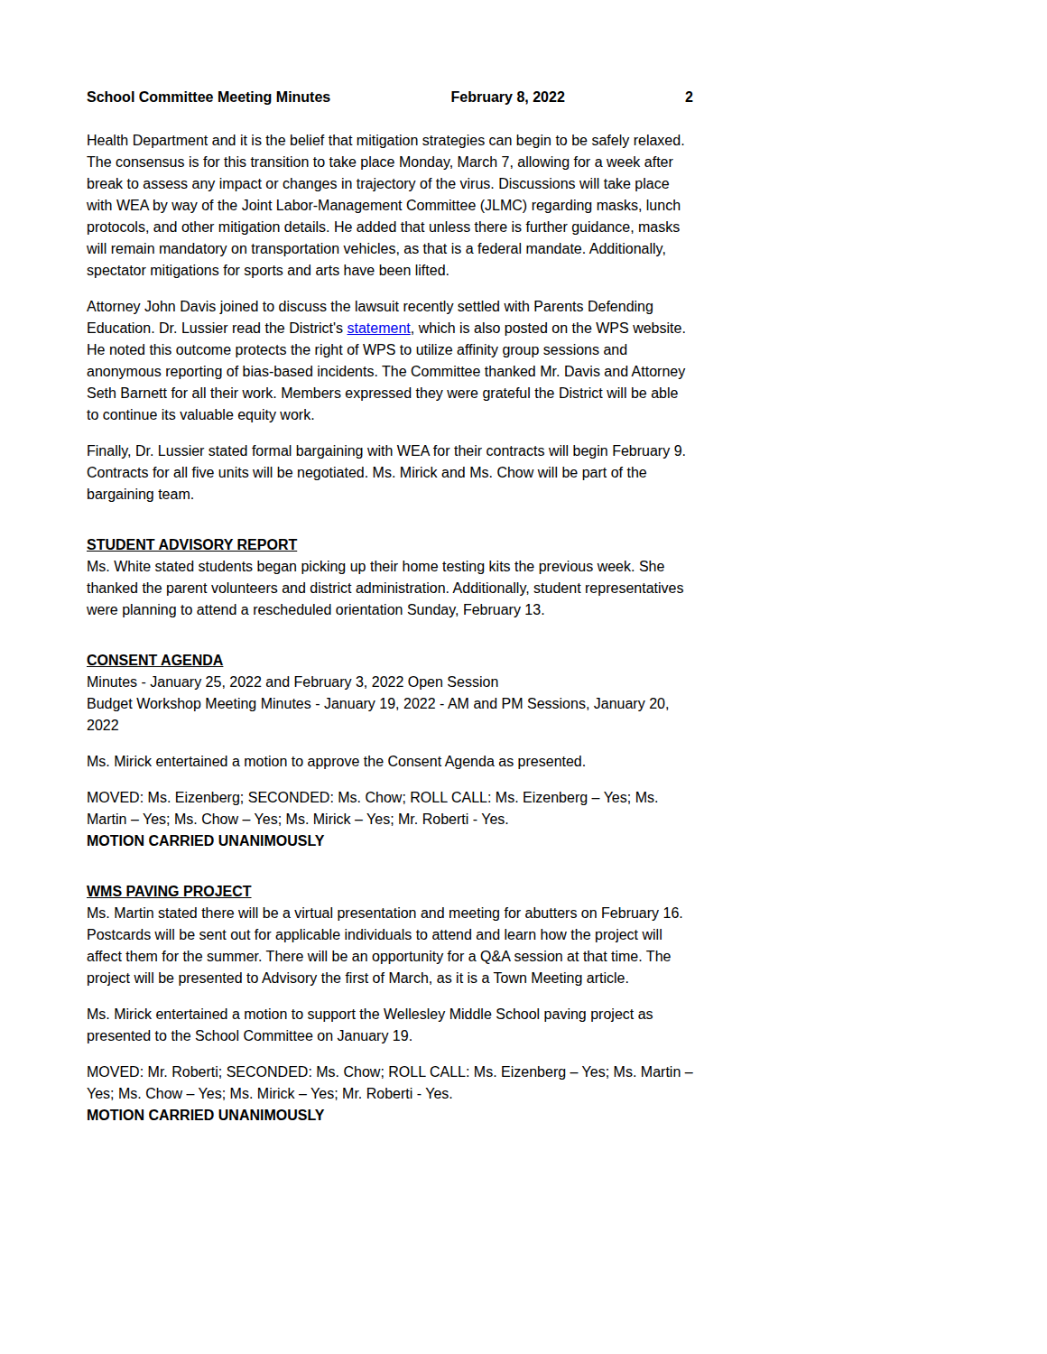School Committee Meeting Minutes February 8, 2022 2
Health Department and it is the belief that mitigation strategies can begin to be safely relaxed. The consensus is for this transition to take place Monday, March 7, allowing for a week after break to assess any impact or changes in trajectory of the virus. Discussions will take place with WEA by way of the Joint Labor-Management Committee (JLMC) regarding masks, lunch protocols, and other mitigation details. He added that unless there is further guidance, masks will remain mandatory on transportation vehicles, as that is a federal mandate. Additionally, spectator mitigations for sports and arts have been lifted.
Attorney John Davis joined to discuss the lawsuit recently settled with Parents Defending Education. Dr. Lussier read the District's statement, which is also posted on the WPS website. He noted this outcome protects the right of WPS to utilize affinity group sessions and anonymous reporting of bias-based incidents. The Committee thanked Mr. Davis and Attorney Seth Barnett for all their work. Members expressed they were grateful the District will be able to continue its valuable equity work.
Finally, Dr. Lussier stated formal bargaining with WEA for their contracts will begin February 9. Contracts for all five units will be negotiated. Ms. Mirick and Ms. Chow will be part of the bargaining team.
Student Advisory Report
Ms. White stated students began picking up their home testing kits the previous week. She thanked the parent volunteers and district administration. Additionally, student representatives were planning to attend a rescheduled orientation Sunday, February 13.
Consent Agenda
Minutes - January 25, 2022 and February 3, 2022 Open Session
Budget Workshop Meeting Minutes - January 19, 2022 - AM and PM Sessions, January 20, 2022
Ms. Mirick entertained a motion to approve the Consent Agenda as presented.
MOVED: Ms. Eizenberg; SECONDED: Ms. Chow; ROLL CALL: Ms. Eizenberg – Yes; Ms. Martin – Yes; Ms. Chow – Yes; Ms. Mirick – Yes; Mr. Roberti - Yes.
MOTION CARRIED UNANIMOUSLY
WMS Paving Project
Ms. Martin stated there will be a virtual presentation and meeting for abutters on February 16. Postcards will be sent out for applicable individuals to attend and learn how the project will affect them for the summer. There will be an opportunity for a Q&A session at that time. The project will be presented to Advisory the first of March, as it is a Town Meeting article.
Ms. Mirick entertained a motion to support the Wellesley Middle School paving project as presented to the School Committee on January 19.
MOVED: Mr. Roberti; SECONDED: Ms. Chow; ROLL CALL: Ms. Eizenberg – Yes; Ms. Martin – Yes; Ms. Chow – Yes; Ms. Mirick – Yes; Mr. Roberti - Yes.
MOTION CARRIED UNANIMOUSLY